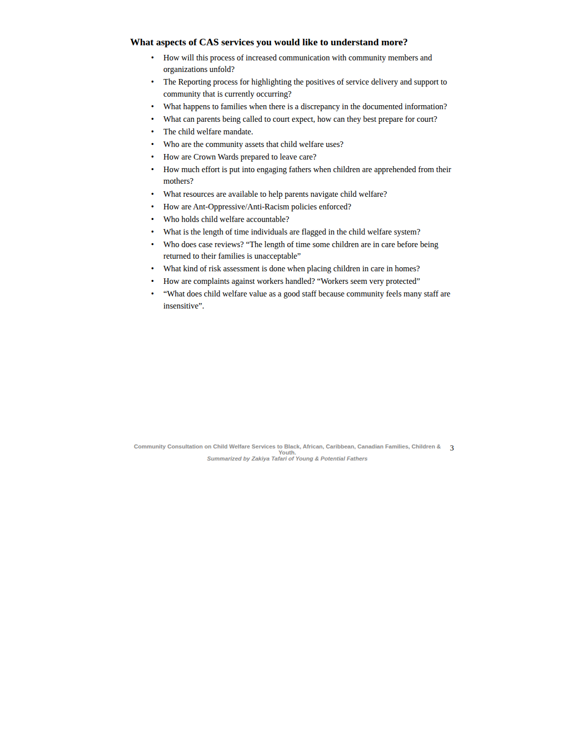What aspects of CAS services you would like to understand more?
How will this process of increased communication with community members and organizations unfold?
The Reporting process for highlighting the positives of service delivery and support to community that is currently occurring?
What happens to families when there is a discrepancy in the documented information?
What can parents being called to court expect, how can they best prepare for court?
The child welfare mandate.
Who are the community assets that child welfare uses?
How are Crown Wards prepared to leave care?
How much effort is put into engaging fathers when children are apprehended from their mothers?
What resources are available to help parents navigate child welfare?
How are Ant-Oppressive/Anti-Racism policies enforced?
Who holds child welfare accountable?
What is the length of time individuals are flagged in the child welfare system?
Who does case reviews? “The length of time some children are in care before being returned to their families is unacceptable”
What kind of risk assessment is done when placing children in care in homes?
How are complaints against workers handled? “Workers seem very protected”
“What does child welfare value as a good staff because community feels many staff are insensitive”.
Community Consultation on Child Welfare Services to Black, African, Caribbean, Canadian Families, Children & Youth.
Summarized by Zakiya Tafari of Young & Potential Fathers
3